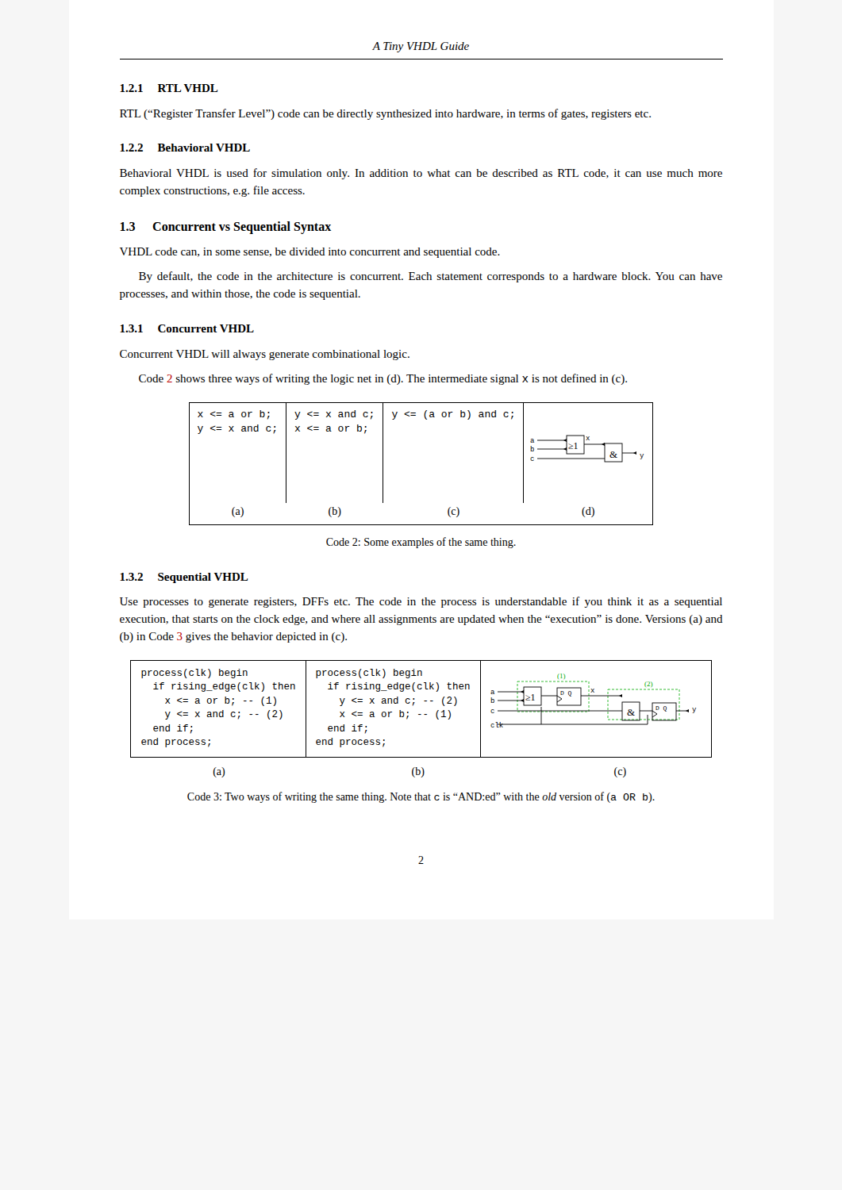A Tiny VHDL Guide
1.2.1 RTL VHDL
RTL (“Register Transfer Level”) code can be directly synthesized into hardware, in terms of gates, registers etc.
1.2.2 Behavioral VHDL
Behavioral VHDL is used for simulation only. In addition to what can be described as RTL code, it can use much more complex constructions, e.g. file access.
1.3 Concurrent vs Sequential Syntax
VHDL code can, in some sense, be divided into concurrent and sequential code.
By default, the code in the architecture is concurrent. Each statement corresponds to a hardware block. You can have processes, and within those, the code is sequential.
1.3.1 Concurrent VHDL
Concurrent VHDL will always generate combinational logic.
Code 2 shows three ways of writing the logic net in (d). The intermediate signal x is not defined in (c).
| x <= a or b; y <= x and c; | y <= x and c; x <= a or b; | y <= (a or b) and c; | a b c x y ≥1 & |
| (a) | (b) | (c) | (d) |
Code 2: Some examples of the same thing.
1.3.2 Sequential VHDL
Use processes to generate registers, DFFs etc. The code in the process is understandable if you think it as a sequential execution, that starts on the clock edge, and where all assignments are updated when the “execution” is done. Versions (a) and (b) in Code 3 gives the behavior depicted in (c).
process(clk) begin
  if rising_edge(clk) then
    x <= a or b; -- (1)
    y <= x and c; -- (2)
  end if;
end process;
process(clk) begin
  if rising_edge(clk) then
    y <= x and c; -- (2)
    x <= a or b; -- (1)
  end if;
end process;
a b c clk x y (1) (2) ≥1 & D Q D Q
(a)
(b)
(c)
Code 3: Two ways of writing the same thing. Note that c is “AND:ed” with the old version of (a OR b).
2